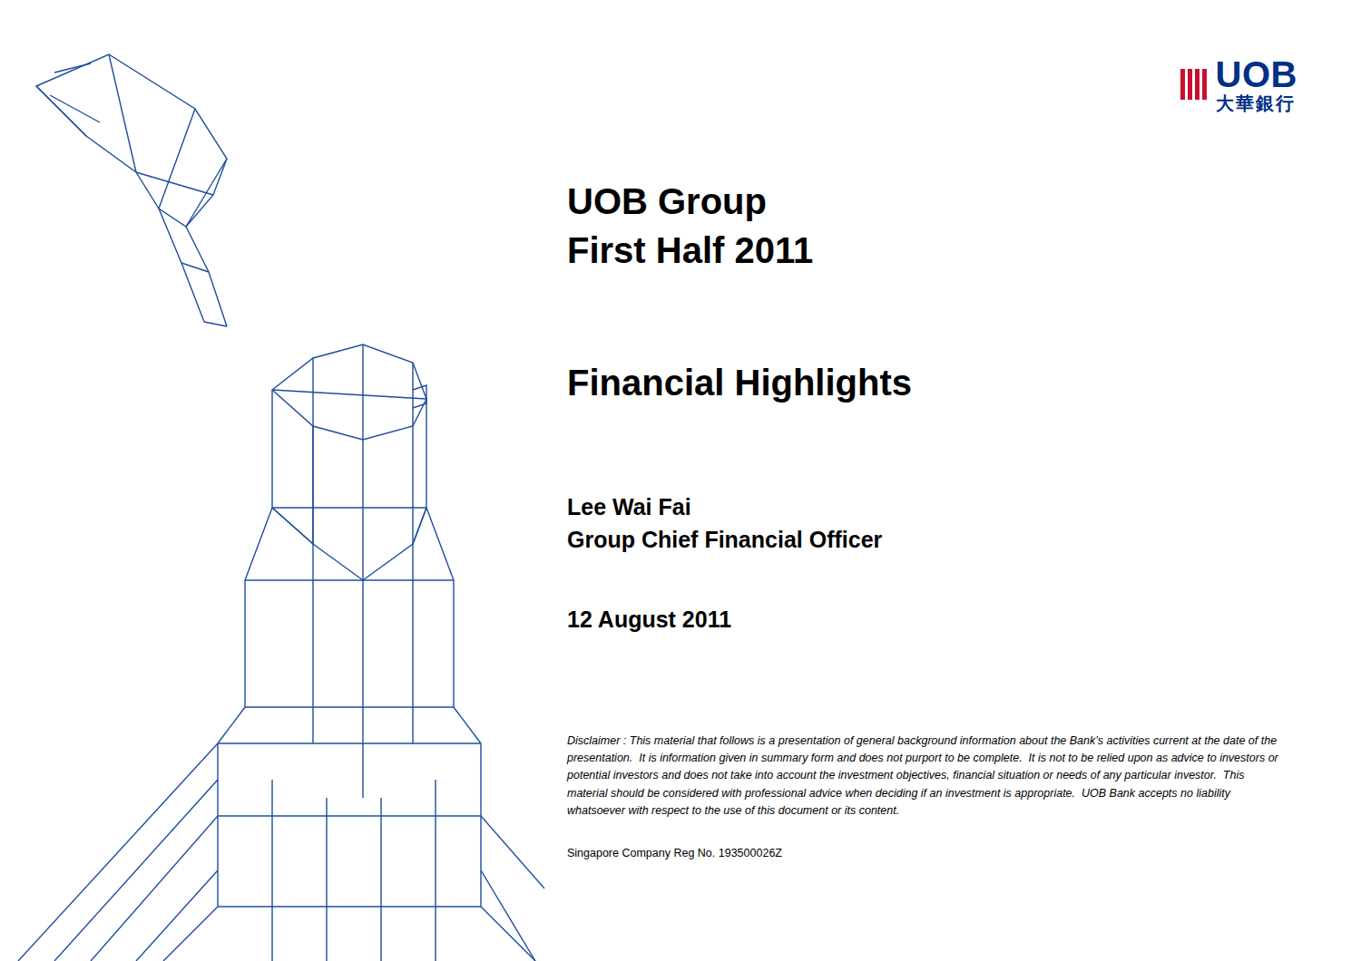UOB
大華銀行
UOB Group
First Half 2011
Financial Highlights
Lee Wai Fai
Group Chief Financial Officer
12 August 2011
Disclaimer : This material that follows is a presentation of general background information about the Bank’s activities current at the date of the presentation. It is information given in summary form and does not purport to be complete. It is not to be relied upon as advice to investors or potential investors and does not take into account the investment objectives, financial situation or needs of any particular investor. This material should be considered with professional advice when deciding if an investment is appropriate. UOB Bank accepts no liability whatsoever with respect to the use of this document or its content.
Singapore Company Reg No. 193500026Z